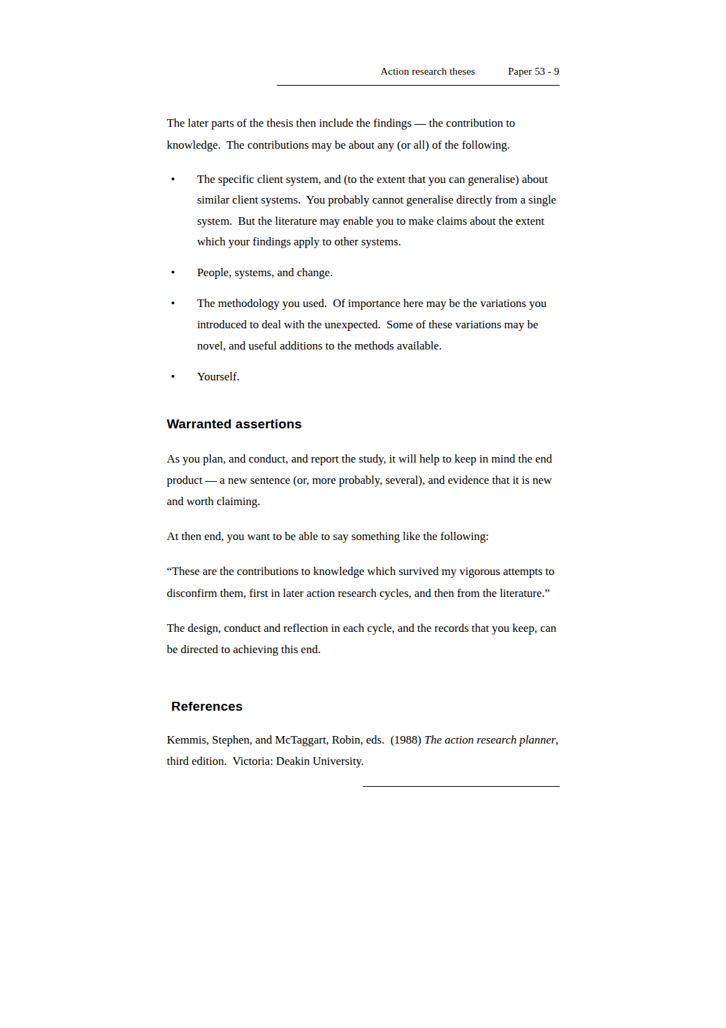Action research theses Paper 53 - 9
The later parts of the thesis then include the findings — the contribution to knowledge. The contributions may be about any (or all) of the following.
The specific client system, and (to the extent that you can generalise) about similar client systems. You probably cannot generalise directly from a single system. But the literature may enable you to make claims about the extent which your findings apply to other systems.
People, systems, and change.
The methodology you used. Of importance here may be the variations you introduced to deal with the unexpected. Some of these variations may be novel, and useful additions to the methods available.
Yourself.
Warranted assertions
As you plan, and conduct, and report the study, it will help to keep in mind the end product — a new sentence (or, more probably, several), and evidence that it is new and worth claiming.
At then end, you want to be able to say something like the following:
“These are the contributions to knowledge which survived my vigorous attempts to disconfirm them, first in later action research cycles, and then from the literature.”
The design, conduct and reflection in each cycle, and the records that you keep, can be directed to achieving this end.
References
Kemmis, Stephen, and McTaggart, Robin, eds. (1988) The action research planner, third edition. Victoria: Deakin University.